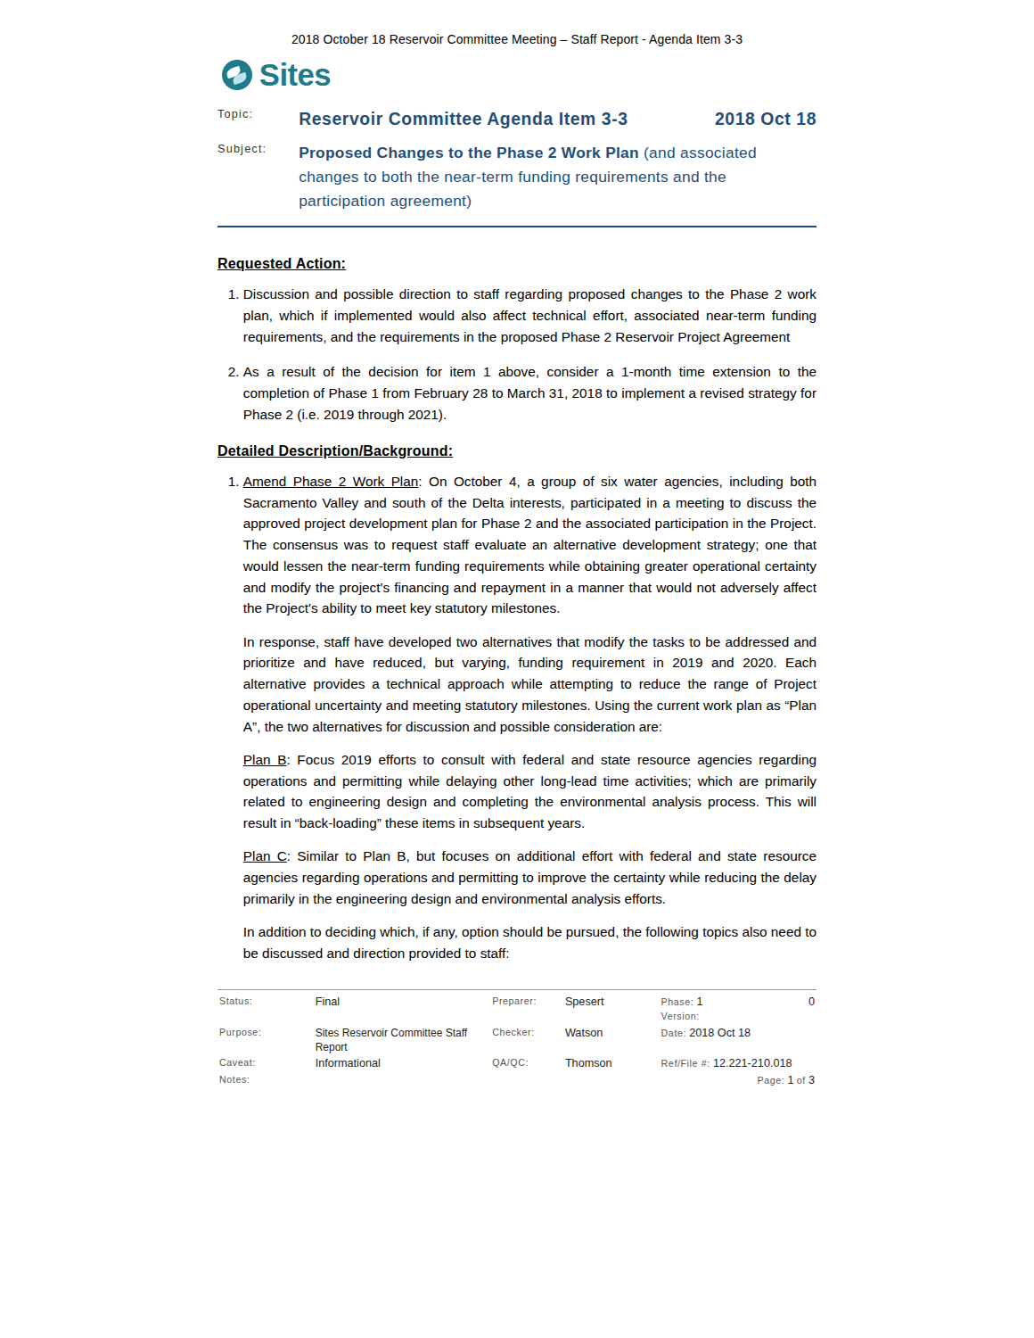2018 October 18 Reservoir Committee Meeting – Staff Report - Agenda Item 3-3
Sites
| Topic: | 2018 Oct 18 Reservoir Committee Agenda Item 3-3 |
| Subject: | Proposed Changes to the Phase 2 Work Plan (and associated changes to both the near-term funding requirements and the participation agreement) |
Requested Action:
Discussion and possible direction to staff regarding proposed changes to the Phase 2 work plan, which if implemented would also affect technical effort, associated near-term funding requirements, and the requirements in the proposed Phase 2 Reservoir Project Agreement
As a result of the decision for item 1 above, consider a 1-month time extension to the completion of Phase 1 from February 28 to March 31, 2018 to implement a revised strategy for Phase 2 (i.e. 2019 through 2021).
Detailed Description/Background:
Amend Phase 2 Work Plan: On October 4, a group of six water agencies, including both Sacramento Valley and south of the Delta interests, participated in a meeting to discuss the approved project development plan for Phase 2 and the associated participation in the Project. The consensus was to request staff evaluate an alternative development strategy; one that would lessen the near-term funding requirements while obtaining greater operational certainty and modify the project's financing and repayment in a manner that would not adversely affect the Project's ability to meet key statutory milestones.
In response, staff have developed two alternatives that modify the tasks to be addressed and prioritize and have reduced, but varying, funding requirement in 2019 and 2020. Each alternative provides a technical approach while attempting to reduce the range of Project operational uncertainty and meeting statutory milestones. Using the current work plan as “Plan A”, the two alternatives for discussion and possible consideration are:
Plan B: Focus 2019 efforts to consult with federal and state resource agencies regarding operations and permitting while delaying other long-lead time activities; which are primarily related to engineering design and completing the environmental analysis process. This will result in “back-loading” these items in subsequent years.
Plan C: Similar to Plan B, but focuses on additional effort with federal and state resource agencies regarding operations and permitting to improve the certainty while reducing the delay primarily in the engineering design and environmental analysis efforts.
In addition to deciding which, if any, option should be pursued, the following topics also need to be discussed and direction provided to staff:
| Status: | Final | Preparer: | Spesert | Phase: 1 Version: | 0 |
| Purpose: | Sites Reservoir Committee Staff Report | Checker: | Watson | Date: 2018 Oct 18 |
| Caveat: | Informational | QA/QC: | Thomson | Ref/File #: 12.221-210.018 |
| Notes: | | | | Page: 1 of 3 |